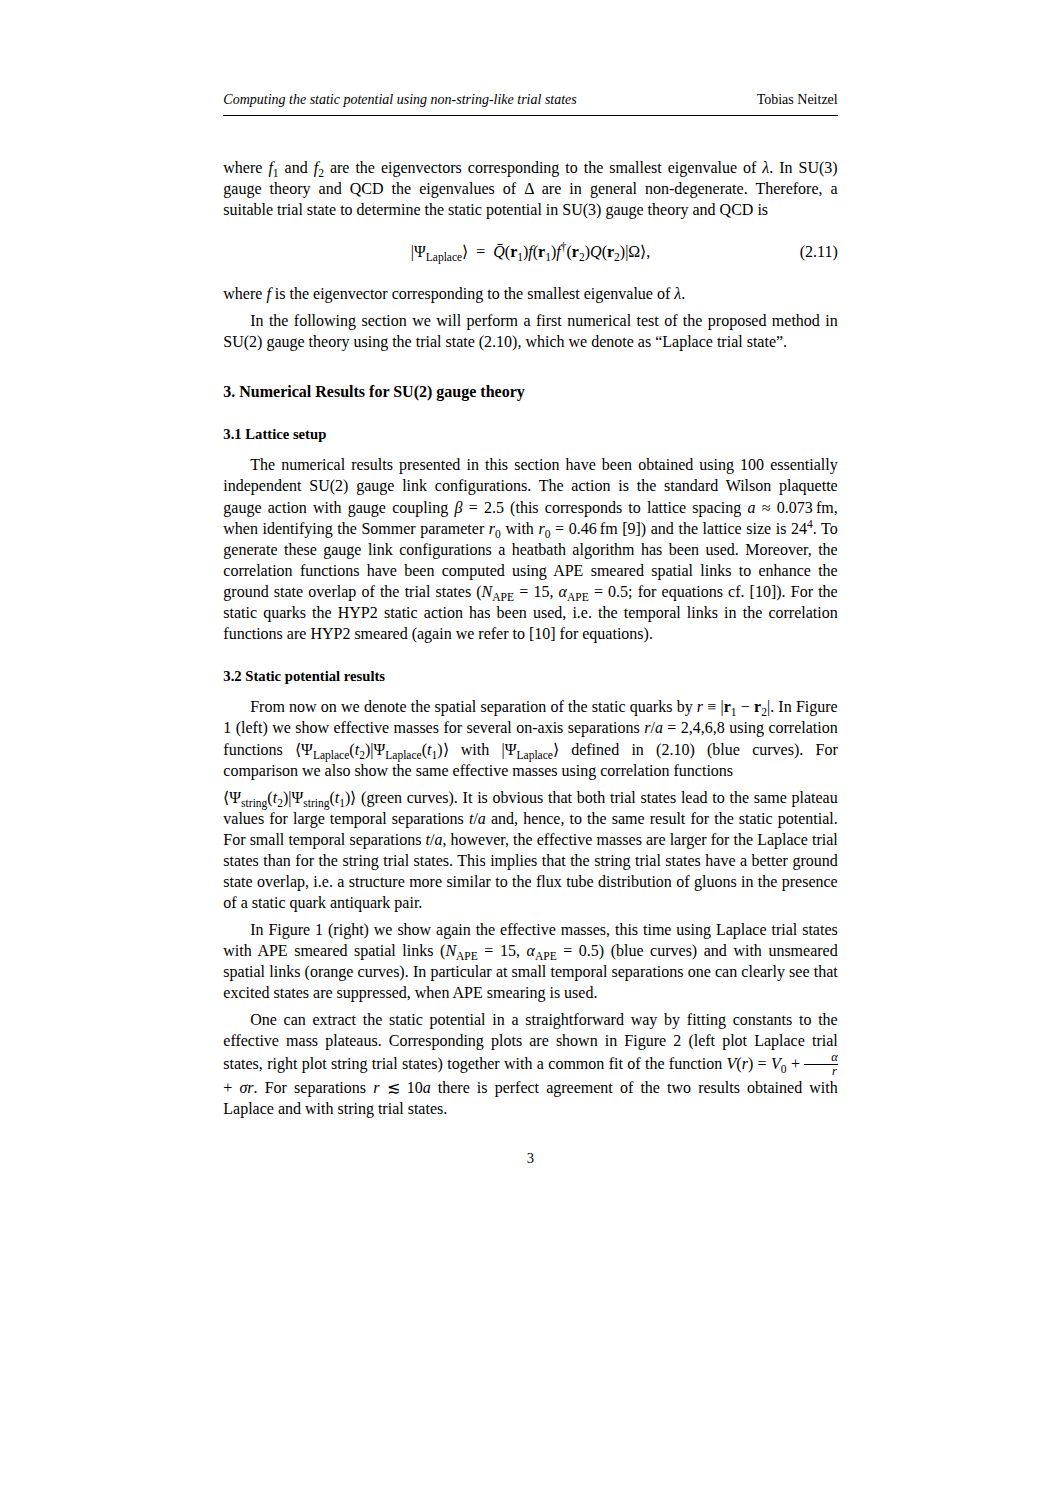Computing the static potential using non-string-like trial states Tobias Neitzel
where f1 and f2 are the eigenvectors corresponding to the smallest eigenvalue of λ. In SU(3) gauge theory and QCD the eigenvalues of Δ are in general non-degenerate. Therefore, a suitable trial state to determine the static potential in SU(3) gauge theory and QCD is
|ΨLaplace⟩ = Q̄(r1)f(r1)f†(r2)Q(r2)|Ω⟩, (2.11)
where f is the eigenvector corresponding to the smallest eigenvalue of λ.
In the following section we will perform a first numerical test of the proposed method in SU(2) gauge theory using the trial state (2.10), which we denote as “Laplace trial state”.
3. Numerical Results for SU(2) gauge theory
3.1 Lattice setup
The numerical results presented in this section have been obtained using 100 essentially independent SU(2) gauge link configurations. The action is the standard Wilson plaquette gauge action with gauge coupling β = 2.5 (this corresponds to lattice spacing a ≈ 0.073 fm, when identifying the Sommer parameter r0 with r0 = 0.46 fm [9]) and the lattice size is 244. To generate these gauge link configurations a heatbath algorithm has been used. Moreover, the correlation functions have been computed using APE smeared spatial links to enhance the ground state overlap of the trial states (NAPE = 15, αAPE = 0.5; for equations cf. [10]). For the static quarks the HYP2 static action has been used, i.e. the temporal links in the correlation functions are HYP2 smeared (again we refer to [10] for equations).
3.2 Static potential results
From now on we denote the spatial separation of the static quarks by r ≡ |r1 − r2|. In Figure 1 (left) we show effective masses for several on-axis separations r/a = 2,4,6,8 using correlation functions ⟨ΨLaplace(t2)|ΨLaplace(t1)⟩ with |ΨLaplace⟩ defined in (2.10) (blue curves). For comparison we also show the same effective masses using correlation functions
⟨Ψstring(t2)|Ψstring(t1)⟩ (green curves). It is obvious that both trial states lead to the same plateau values for large temporal separations t/a and, hence, to the same result for the static potential. For small temporal separations t/a, however, the effective masses are larger for the Laplace trial states than for the string trial states. This implies that the string trial states have a better ground state overlap, i.e. a structure more similar to the flux tube distribution of gluons in the presence of a static quark antiquark pair.
In Figure 1 (right) we show again the effective masses, this time using Laplace trial states with APE smeared spatial links (NAPE = 15, αAPE = 0.5) (blue curves) and with unsmeared spatial links (orange curves). In particular at small temporal separations one can clearly see that excited states are suppressed, when APE smearing is used.
One can extract the static potential in a straightforward way by fitting constants to the effective mass plateaus. Corresponding plots are shown in Figure 2 (left plot Laplace trial states, right plot string trial states) together with a common fit of the function V(r) = V0 + αr + σr. For separations r ≲ 10a there is perfect agreement of the two results obtained with Laplace and with string trial states.
3